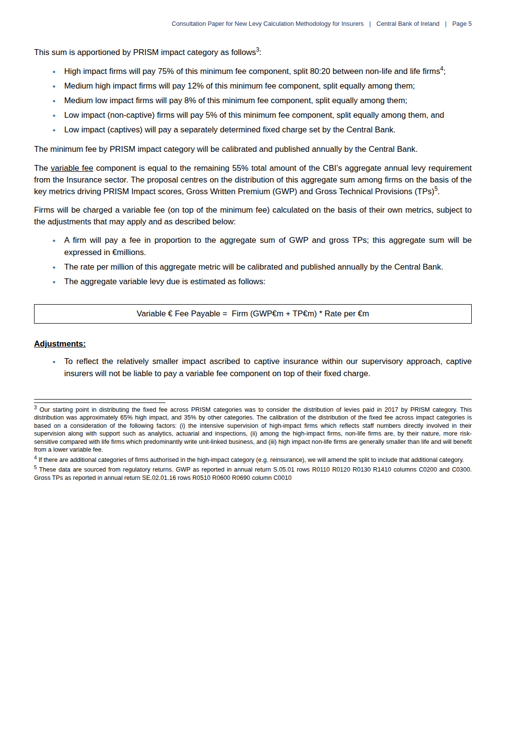Consultation Paper for New Levy Calculation Methodology for Insurers | Central Bank of Ireland | Page 5
This sum is apportioned by PRISM impact category as follows3:
High impact firms will pay 75% of this minimum fee component, split 80:20 between non-life and life firms4;
Medium high impact firms will pay 12% of this minimum fee component, split equally among them;
Medium low impact firms will pay 8% of this minimum fee component, split equally among them;
Low impact (non-captive) firms will pay 5% of this minimum fee component, split equally among them, and
Low impact (captives) will pay a separately determined fixed charge set by the Central Bank.
The minimum fee by PRISM impact category will be calibrated and published annually by the Central Bank.
The variable fee component is equal to the remaining 55% total amount of the CBI’s aggregate annual levy requirement from the Insurance sector. The proposal centres on the distribution of this aggregate sum among firms on the basis of the key metrics driving PRISM Impact scores, Gross Written Premium (GWP) and Gross Technical Provisions (TPs)5.
Firms will be charged a variable fee (on top of the minimum fee) calculated on the basis of their own metrics, subject to the adjustments that may apply and as described below:
A firm will pay a fee in proportion to the aggregate sum of GWP and gross TPs; this aggregate sum will be expressed in €millions.
The rate per million of this aggregate metric will be calibrated and published annually by the Central Bank.
The aggregate variable levy due is estimated as follows:
Variable € Fee Payable = Firm (GWP€m + TP€m) * Rate per €m
Adjustments:
To reflect the relatively smaller impact ascribed to captive insurance within our supervisory approach, captive insurers will not be liable to pay a variable fee component on top of their fixed charge.
3 Our starting point in distributing the fixed fee across PRISM categories was to consider the distribution of levies paid in 2017 by PRISM category. This distribution was approximately 65% high impact, and 35% by other categories. The calibration of the distribution of the fixed fee across impact categories is based on a consideration of the following factors: (i) the intensive supervision of high-impact firms which reflects staff numbers directly involved in their supervision along with support such as analytics, actuarial and inspections, (ii) among the high-impact firms, non-life firms are, by their nature, more risk-sensitive compared with life firms which predominantly write unit-linked business, and (iii) high impact non-life firms are generally smaller than life and will benefit from a lower variable fee.
4 If there are additional categories of firms authorised in the high-impact category (e.g. reinsurance), we will amend the split to include that additional category.
5 These data are sourced from regulatory returns. GWP as reported in annual return S.05.01 rows R0110 R0120 R0130 R1410 columns C0200 and C0300. Gross TPs as reported in annual return SE.02.01.16 rows R0510 R0600 R0690 column C0010